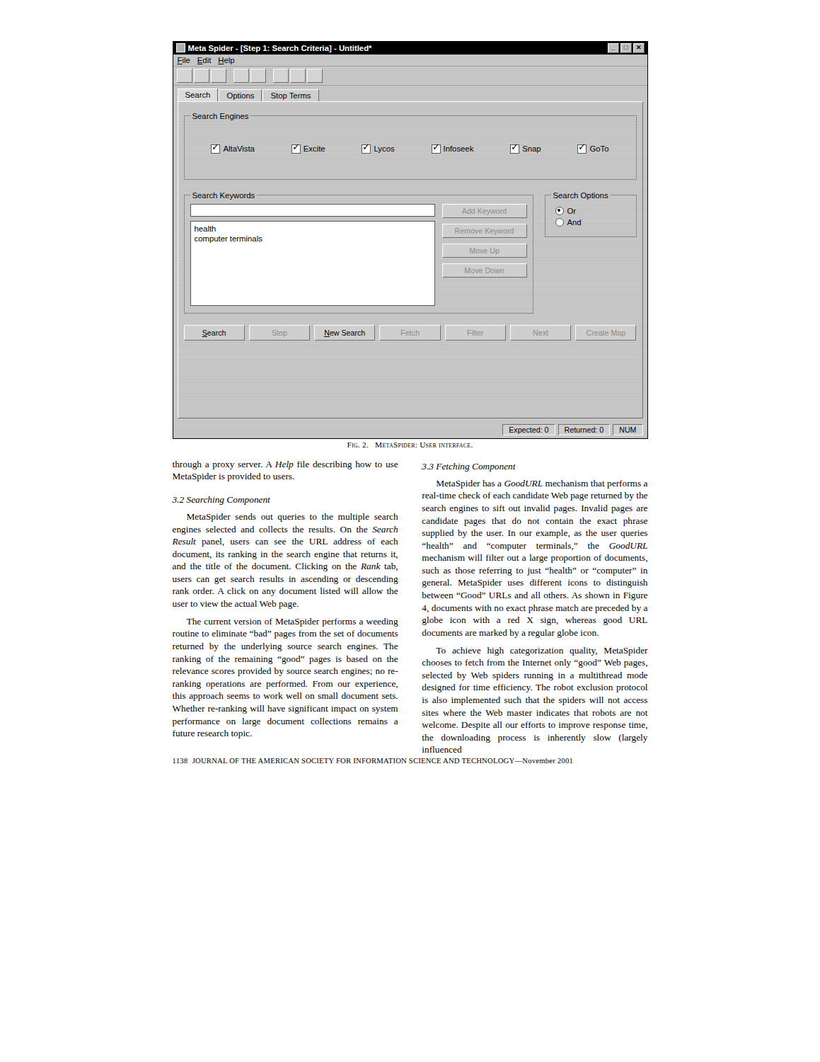Meta Spider - [Step 1: Search Criteria] - Untitled*
_
□
✕
File Edit Help
Search
Options
Stop Terms
Search Engines
AltaVista Excite Lycos Infoseek Snap GoTo
Search Keywords
health
computer terminals
Add Keyword
Remove Keyword
Move Up
Move Down
Search Options
Or
And
Search
Stop
New Search
Fetch
Filter
Next
Create Map
Expected: 0
Returned: 0
NUM
Fig. 2. MetaSpider: User interface.
through a proxy server. A Help file describing how to use MetaSpider is provided to users.
3.2 Searching Component
MetaSpider sends out queries to the multiple search engines selected and collects the results. On the Search Result panel, users can see the URL address of each document, its ranking in the search engine that returns it, and the title of the document. Clicking on the Rank tab, users can get search results in ascending or descending rank order. A click on any document listed will allow the user to view the actual Web page.
The current version of MetaSpider performs a weeding routine to eliminate “bad” pages from the set of documents returned by the underlying source search engines. The ranking of the remaining “good” pages is based on the relevance scores provided by source search engines; no re-ranking operations are performed. From our experience, this approach seems to work well on small document sets. Whether re-ranking will have significant impact on system performance on large document collections remains a future research topic.
3.3 Fetching Component
MetaSpider has a GoodURL mechanism that performs a real-time check of each candidate Web page returned by the search engines to sift out invalid pages. Invalid pages are candidate pages that do not contain the exact phrase supplied by the user. In our example, as the user queries “health” and “computer terminals,” the GoodURL mechanism will filter out a large proportion of documents, such as those referring to just “health” or “computer” in general. MetaSpider uses different icons to distinguish between “Good” URLs and all others. As shown in Figure 4, documents with no exact phrase match are preceded by a globe icon with a red X sign, whereas good URL documents are marked by a regular globe icon.
To achieve high categorization quality, MetaSpider chooses to fetch from the Internet only “good” Web pages, selected by Web spiders running in a multithread mode designed for time efficiency. The robot exclusion protocol is also implemented such that the spiders will not access sites where the Web master indicates that robots are not welcome. Despite all our efforts to improve response time, the downloading process is inherently slow (largely influenced
1138 JOURNAL OF THE AMERICAN SOCIETY FOR INFORMATION SCIENCE AND TECHNOLOGY—November 2001